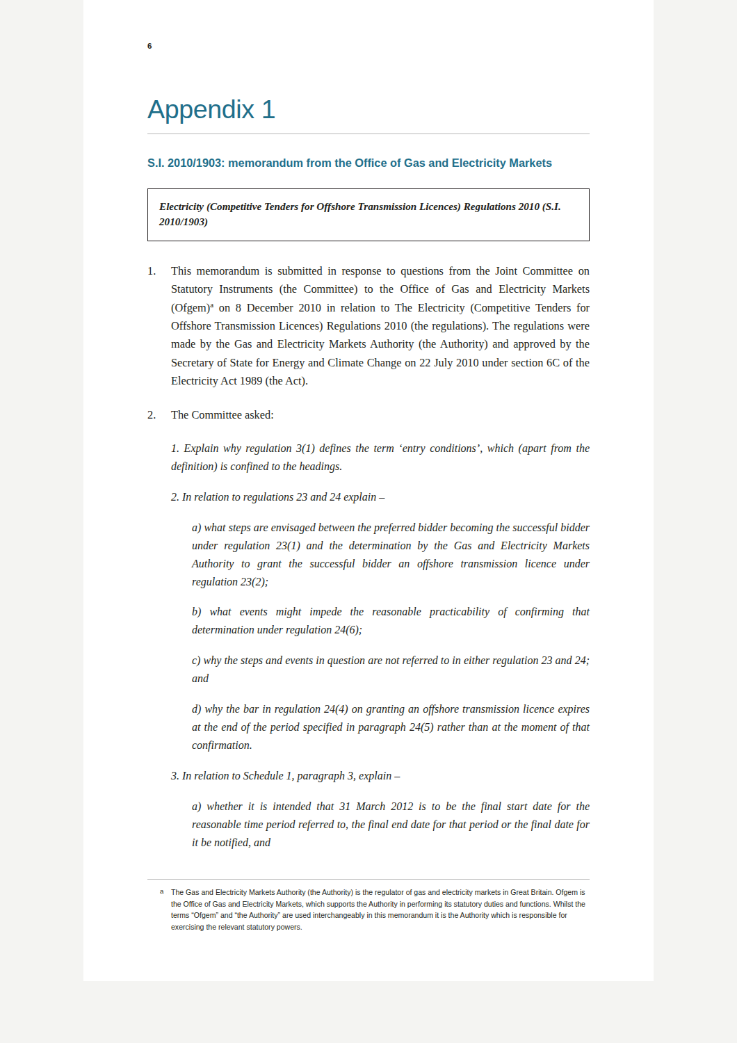6
Appendix 1
S.I. 2010/1903: memorandum from the Office of Gas and Electricity Markets
Electricity (Competitive Tenders for Offshore Transmission Licences) Regulations 2010 (S.I. 2010/1903)
This memorandum is submitted in response to questions from the Joint Committee on Statutory Instruments (the Committee) to the Office of Gas and Electricity Markets (Ofgem)a on 8 December 2010 in relation to The Electricity (Competitive Tenders for Offshore Transmission Licences) Regulations 2010 (the regulations). The regulations were made by the Gas and Electricity Markets Authority (the Authority) and approved by the Secretary of State for Energy and Climate Change on 22 July 2010 under section 6C of the Electricity Act 1989 (the Act).
The Committee asked:
1. Explain why regulation 3(1) defines the term ‘entry conditions’, which (apart from the definition) is confined to the headings.
2. In relation to regulations 23 and 24 explain –
a) what steps are envisaged between the preferred bidder becoming the successful bidder under regulation 23(1) and the determination by the Gas and Electricity Markets Authority to grant the successful bidder an offshore transmission licence under regulation 23(2);
b) what events might impede the reasonable practicability of confirming that determination under regulation 24(6);
c) why the steps and events in question are not referred to in either regulation 23 and 24; and
d) why the bar in regulation 24(4) on granting an offshore transmission licence expires at the end of the period specified in paragraph 24(5) rather than at the moment of that confirmation.
3. In relation to Schedule 1, paragraph 3, explain –
a) whether it is intended that 31 March 2012 is to be the final start date for the reasonable time period referred to, the final end date for that period or the final date for it be notified, and
a
The Gas and Electricity Markets Authority (the Authority) is the regulator of gas and electricity markets in Great Britain. Ofgem is the Office of Gas and Electricity Markets, which supports the Authority in performing its statutory duties and functions. Whilst the terms “Ofgem” and “the Authority” are used interchangeably in this memorandum it is the Authority which is responsible for exercising the relevant statutory powers.